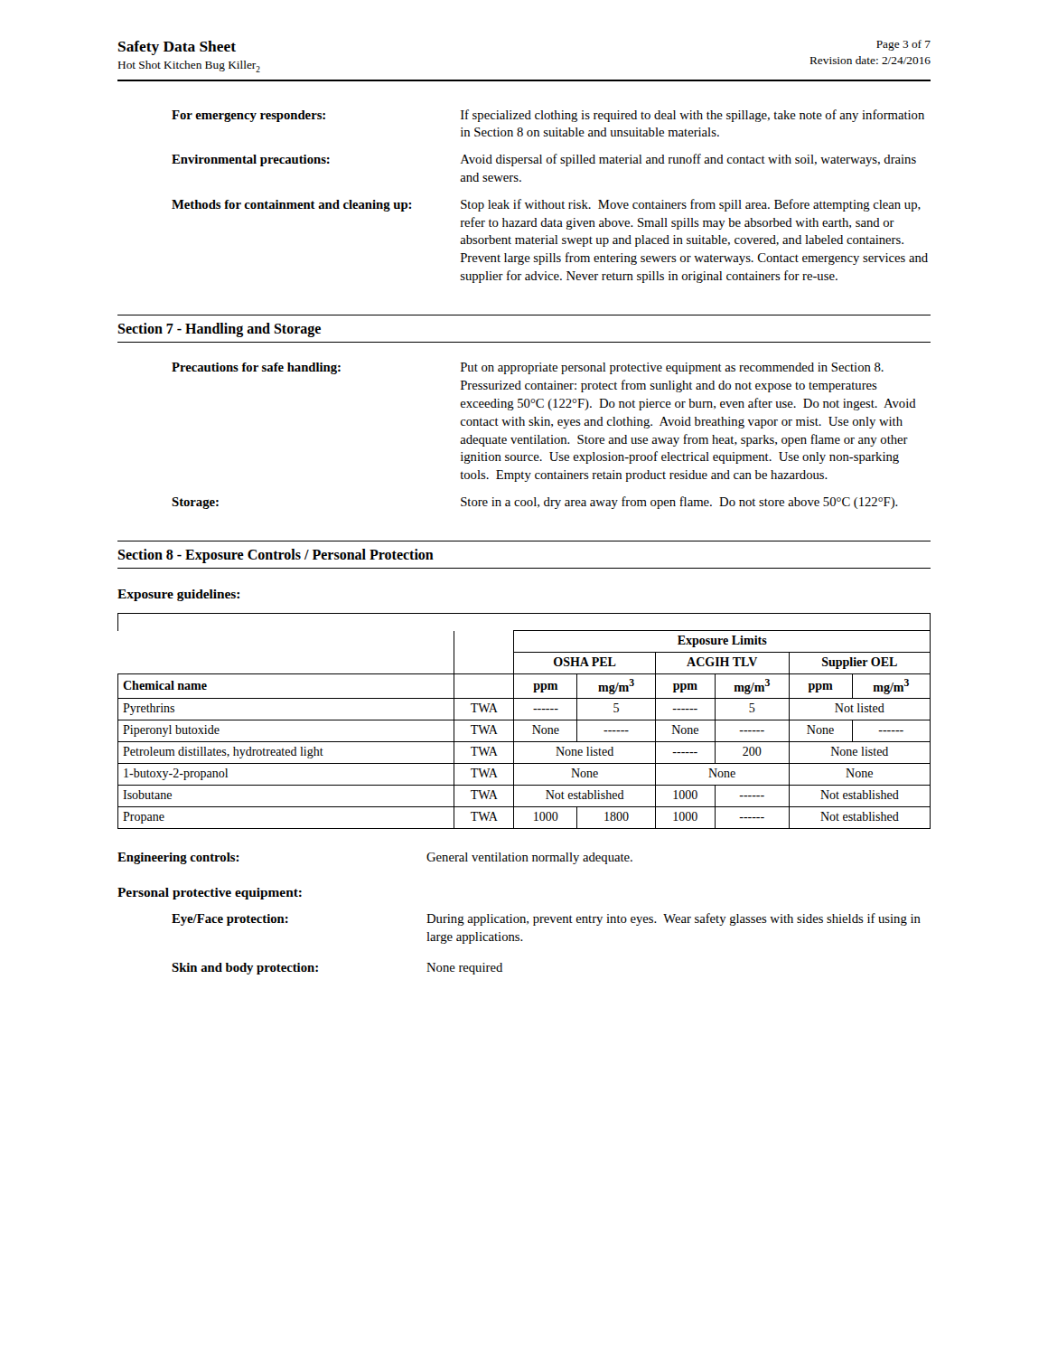Safety Data Sheet
Hot Shot Kitchen Bug Killer2
Page 3 of 7
Revision date: 2/24/2016
| For emergency responders: | If specialized clothing is required to deal with the spillage, take note of any information in Section 8 on suitable and unsuitable materials. |
| Environmental precautions: | Avoid dispersal of spilled material and runoff and contact with soil, waterways, drains and sewers. |
| Methods for containment and cleaning up: | Stop leak if without risk. Move containers from spill area. Before attempting clean up, refer to hazard data given above. Small spills may be absorbed with earth, sand or absorbent material swept up and placed in suitable, covered, and labeled containers. Prevent large spills from entering sewers or waterways. Contact emergency services and supplier for advice. Never return spills in original containers for re-use. |
Section 7 - Handling and Storage
| Precautions for safe handling: | Put on appropriate personal protective equipment as recommended in Section 8. Pressurized container: protect from sunlight and do not expose to temperatures exceeding 50°C (122°F). Do not pierce or burn, even after use. Do not ingest. Avoid contact with skin, eyes and clothing. Avoid breathing vapor or mist. Use only with adequate ventilation. Store and use away from heat, sparks, open flame or any other ignition source. Use explosion-proof electrical equipment. Use only non-sparking tools. Empty containers retain product residue and can be hazardous. |
| Storage: | Store in a cool, dry area away from open flame. Do not store above 50°C (122°F). |
Section 8 - Exposure Controls / Personal Protection
Exposure guidelines:
| | | Exposure Limits |
| --- | --- | --- |
| | | OSHA PEL | ACGIH TLV | Supplier OEL |
| Chemical name | | ppm | mg/m 3 | ppm | mg/m 3 | ppm | mg/m 3 |
| Pyrethrins | TWA | ------ | 5 | ------ | 5 | Not listed |
| Piperonyl butoxide | TWA | None | ------ | None | ------ | None | ------ |
| Petroleum distillates, hydrotreated light | TWA | None listed | ------ | 200 | None listed |
| 1-butoxy-2-propanol | TWA | None | None | None |
| Isobutane | TWA | Not established | 1000 | ------ | Not established |
| Propane | TWA | 1000 | 1800 | 1000 | ------ | Not established |
Engineering controls:
General ventilation normally adequate.
Personal protective equipment:
Eye/Face protection:
During application, prevent entry into eyes. Wear safety glasses with sides shields if using in large applications.
Skin and body protection:
None required